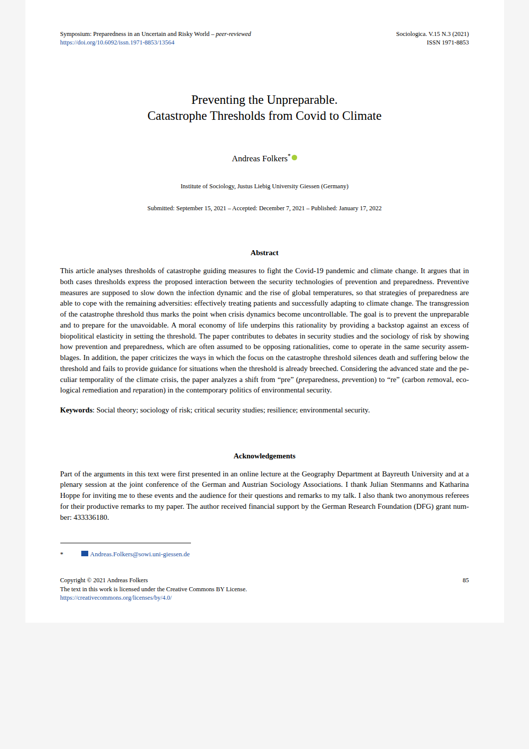| Symposium: Preparedness in an Uncertain and Risky World – peer-reviewed | Sociologica. V.15 N.3 (2021) |
| https://doi.org/10.6092/issn.1971-8853/13564 | ISSN 1971-8853 |
Preventing the Unpreparable.
Catastrophe Thresholds from Covid to Climate
Andreas Folkers*
Institute of Sociology, Justus Liebig University Giessen (Germany)
Submitted: September 15, 2021 – Accepted: December 7, 2021 – Published: January 17, 2022
Abstract
This article analyses thresholds of catastrophe guiding measures to fight the Covid-19 pandemic and climate change. It argues that in both cases thresholds express the proposed interaction between the security technologies of prevention and preparedness. Preventive measures are supposed to slow down the infection dynamic and the rise of global temperatures, so that strategies of preparedness are able to cope with the remaining adversities: effectively treating patients and successfully adapting to climate change. The transgression of the catastrophe threshold thus marks the point when crisis dynamics become uncontrollable. The goal is to prevent the unpreparable and to prepare for the unavoidable. A moral economy of life underpins this rationality by providing a backstop against an excess of biopolitical elasticity in setting the threshold. The paper contributes to debates in security studies and the sociology of risk by showing how prevention and preparedness, which are often assumed to be opposing rationalities, come to operate in the same security assemblages. In addition, the paper criticizes the ways in which the focus on the catastrophe threshold silences death and suffering below the threshold and fails to provide guidance for situations when the threshold is already breeched. Considering the advanced state and the peculiar temporality of the climate crisis, the paper analyzes a shift from “pre” (preparedness, prevention) to “re” (carbon removal, ecological remediation and reparation) in the contemporary politics of environmental security.
Keywords: Social theory; sociology of risk; critical security studies; resilience; environmental security.
Acknowledgements
Part of the arguments in this text were first presented in an online lecture at the Geography Department at Bayreuth University and at a plenary session at the joint conference of the German and Austrian Sociology Associations. I thank Julian Stenmanns and Katharina Hoppe for inviting me to these events and the audience for their questions and remarks to my talk. I also thank two anonymous referees for their productive remarks to my paper. The author received financial support by the German Research Foundation (DFG) grant number: 433336180.
* Andreas.Folkers@sowi.uni-giessen.de
| Copyright © 2021 Andreas Folkers | 85 |
| The text in this work is licensed under the Creative Commons BY License. | |
| https://creativecommons.org/licenses/by/4.0/ | |